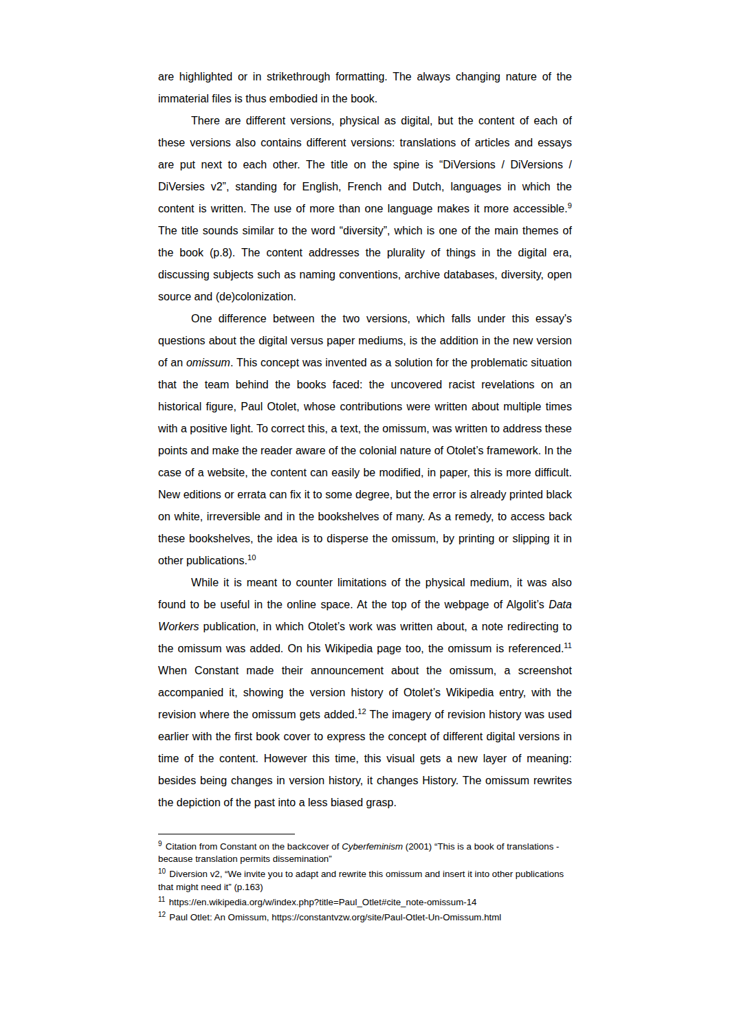are highlighted or in strikethrough formatting. The always changing nature of the immaterial files is thus embodied in the book.
There are different versions, physical as digital, but the content of each of these versions also contains different versions: translations of articles and essays are put next to each other. The title on the spine is “DiVersions / DiVersions / DiVersies v2”, standing for English, French and Dutch, languages in which the content is written. The use of more than one language makes it more accessible.9 The title sounds similar to the word “diversity”, which is one of the main themes of the book (p.8). The content addresses the plurality of things in the digital era, discussing subjects such as naming conventions, archive databases, diversity, open source and (de)colonization.
One difference between the two versions, which falls under this essay's questions about the digital versus paper mediums, is the addition in the new version of an omissum. This concept was invented as a solution for the problematic situation that the team behind the books faced: the uncovered racist revelations on an historical figure, Paul Otolet, whose contributions were written about multiple times with a positive light. To correct this, a text, the omissum, was written to address these points and make the reader aware of the colonial nature of Otolet’s framework. In the case of a website, the content can easily be modified, in paper, this is more difficult. New editions or errata can fix it to some degree, but the error is already printed black on white, irreversible and in the bookshelves of many. As a remedy, to access back these bookshelves, the idea is to disperse the omissum, by printing or slipping it in other publications.10
While it is meant to counter limitations of the physical medium, it was also found to be useful in the online space. At the top of the webpage of Algolit’s Data Workers publication, in which Otolet’s work was written about, a note redirecting to the omissum was added. On his Wikipedia page too, the omissum is referenced.11 When Constant made their announcement about the omissum, a screenshot accompanied it, showing the version history of Otolet’s Wikipedia entry, with the revision where the omissum gets added.12 The imagery of revision history was used earlier with the first book cover to express the concept of different digital versions in time of the content. However this time, this visual gets a new layer of meaning: besides being changes in version history, it changes History. The omissum rewrites the depiction of the past into a less biased grasp.
9 Citation from Constant on the backcover of Cyberfeminism (2001) “This is a book of translations - because translation permits dissemination”
10 Diversion v2, “We invite you to adapt and rewrite this omissum and insert it into other publications that might need it” (p.163)
11 https://en.wikipedia.org/w/index.php?title=Paul_Otlet#cite_note-omissum-14
12 Paul Otlet: An Omissum, https://constantvzw.org/site/Paul-Otlet-Un-Omissum.html